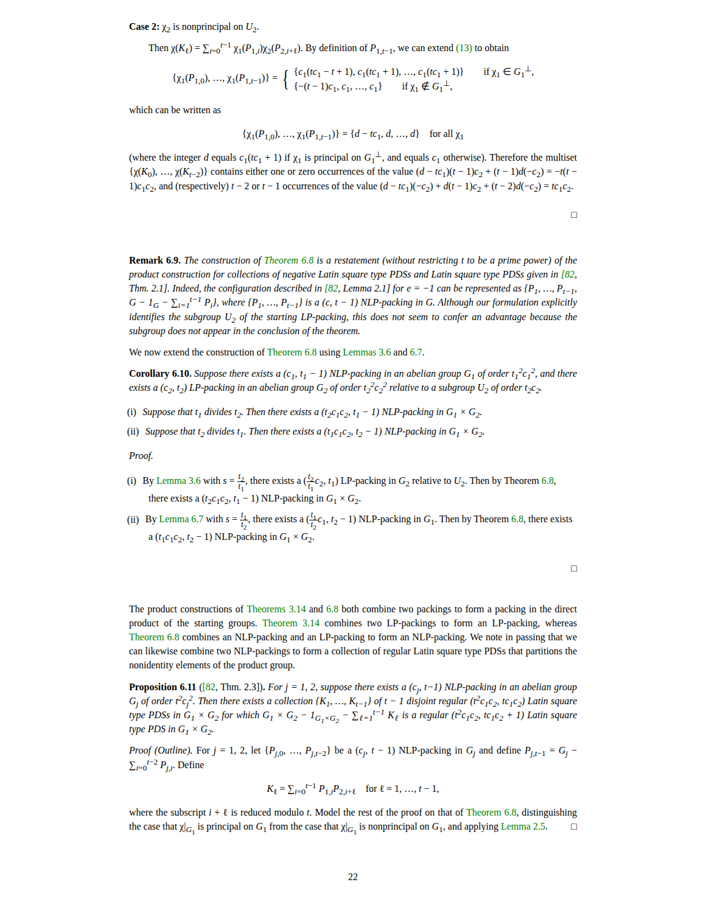Case 2: χ2 is nonprincipal on U2.
Then χ(Kℓ) = ∑i=0t−1 χ1(P1,i)χ2(P2,i+ℓ). By definition of P1,t−1, we can extend (13) to obtain
{χ1(P1,0), …, χ1(P1,t−1)} = { {c1(tc1 − t + 1), c1(tc1 + 1), …, c1(tc1 + 1)}if χ1 ∈ G1⊥, {−(t − 1)c1, c1, …, c1}if χ1 ∉ G1⊥,
which can be written as
{χ1(P1,0), …, χ1(P1,t−1)} = {d − tc1, d, …, d} for all χ1
(where the integer d equals c1(tc1 + 1) if χ1 is principal on G1⊥, and equals c1 otherwise). Therefore the multiset {χ(K0), …, χ(Kt−2)} contains either one or zero occurrences of the value (d − tc1)(t − 1)c2 + (t − 1)d(−c2) = −t(t − 1)c1c2, and (respectively) t − 2 or t − 1 occurrences of the value (d − tc1)(−c2) + d(t − 1)c2 + (t − 2)d(−c2) = tc1c2.
□
Remark 6.9. The construction of Theorem 6.8 is a restatement (without restricting t to be a prime power) of the product construction for collections of negative Latin square type PDSs and Latin square type PDSs given in [82, Thm. 2.1]. Indeed, the configuration described in [82, Lemma 2.1] for e = −1 can be represented as {P1, …, Pt−1, G − 1G − ∑i=1t−1 Pi}, where {P1, …, Pt−1} is a (c, t − 1) NLP-packing in G. Although our formulation explicitly identifies the subgroup U2 of the starting LP-packing, this does not seem to confer an advantage because the subgroup does not appear in the conclusion of the theorem.
We now extend the construction of Theorem 6.8 using Lemmas 3.6 and 6.7.
Corollary 6.10. Suppose there exists a (c1, t1 − 1) NLP-packing in an abelian group G1 of order t12c12, and there exists a (c2, t2) LP-packing in an abelian group G2 of order t22c22 relative to a subgroup U2 of order t2c2.
Suppose that t1 divides t2. Then there exists a (t2c1c2, t1 − 1) NLP-packing in G1 × G2.
Suppose that t2 divides t1. Then there exists a (t1c1c2, t2 − 1) NLP-packing in G1 × G2.
Proof.
By Lemma 3.6 with s = t2 t1, there exists a (t2 t1 c2, t1) LP-packing in G2 relative to U2. Then by Theorem 6.8, there exists a (t2c1c2, t1 − 1) NLP-packing in G1 × G2.
By Lemma 6.7 with s = t1 t2, there exists a (t1 t2 c1, t2 − 1) NLP-packing in G1. Then by Theorem 6.8, there exists a (t1c1c2, t2 − 1) NLP-packing in G1 × G2.
□
The product constructions of Theorems 3.14 and 6.8 both combine two packings to form a packing in the direct product of the starting groups. Theorem 3.14 combines two LP-packings to form an LP-packing, whereas Theorem 6.8 combines an NLP-packing and an LP-packing to form an NLP-packing. We note in passing that we can likewise combine two NLP-packings to form a collection of regular Latin square type PDSs that partitions the nonidentity elements of the product group.
Proposition 6.11 ([82, Thm. 2.3]). For j = 1, 2, suppose there exists a (cj, t−1) NLP-packing in an abelian group Gj of order t2cj2. Then there exists a collection {K1, …, Kt−1} of t − 1 disjoint regular (t2c1c2, tc1c2) Latin square type PDSs in G1 × G2 for which G1 × G2 − 1G1×G2 − ∑ℓ=1t−1 Kℓ is a regular (t2c1c2, tc1c2 + 1) Latin square type PDS in G1 × G2.
Proof (Outline). For j = 1, 2, let {Pj,0, …, Pj,t−2} be a (cj, t − 1) NLP-packing in Gj and define Pj,t−1 = Gj − ∑i=0t−2 Pj,i. Define
Kℓ = ∑i=0t−1 P1,iP2,i+ℓ for ℓ = 1, …, t − 1,
where the subscript i + ℓ is reduced modulo t. Model the rest of the proof on that of Theorem 6.8, distinguishing the case that χ|G1 is principal on G1 from the case that χ|G1 is nonprincipal on G1, and applying Lemma 2.5. □
22